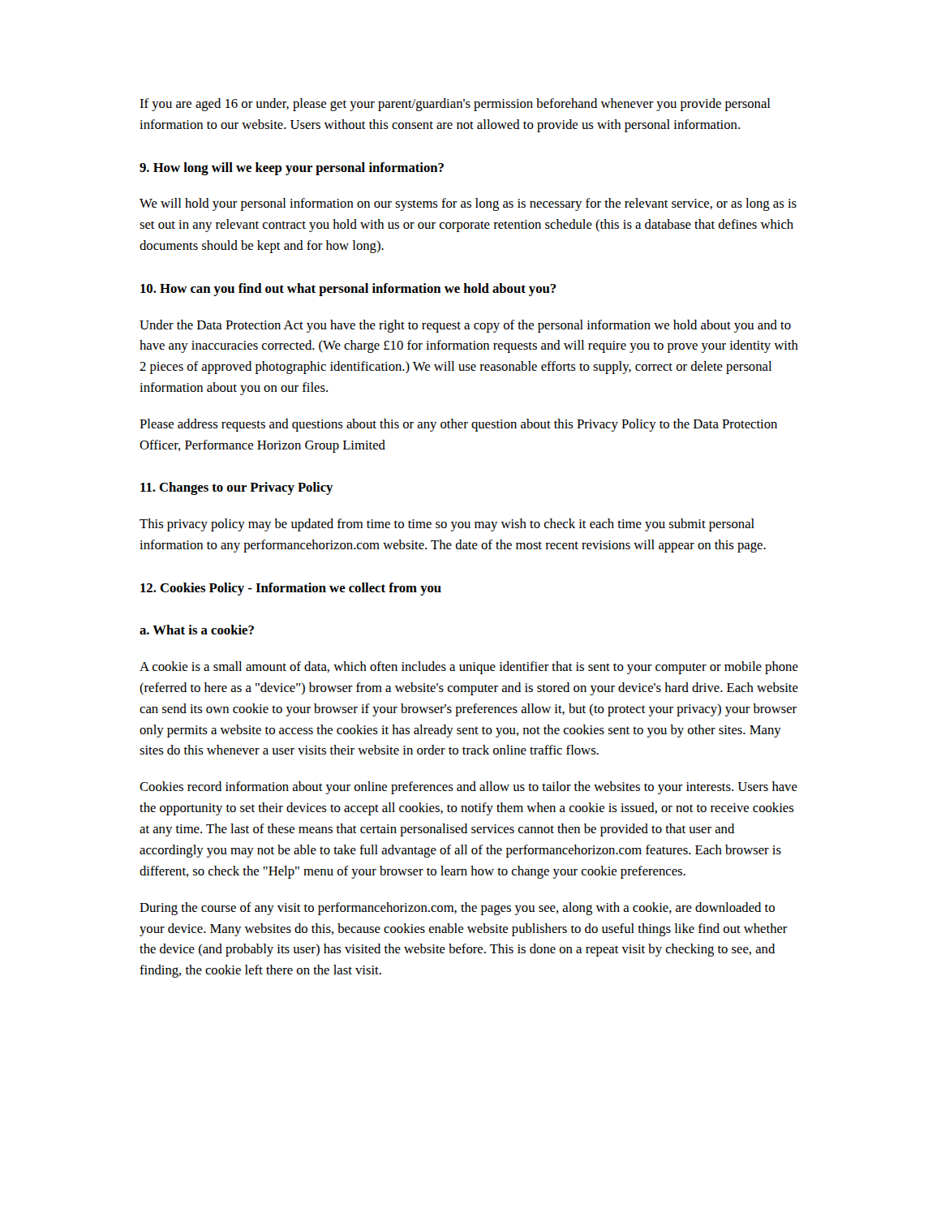If you are aged 16 or under, please get your parent/guardian's permission beforehand whenever you provide personal information to our website. Users without this consent are not allowed to provide us with personal information.
9. How long will we keep your personal information?
We will hold your personal information on our systems for as long as is necessary for the relevant service, or as long as is set out in any relevant contract you hold with us or our corporate retention schedule (this is a database that defines which documents should be kept and for how long).
10. How can you find out what personal information we hold about you?
Under the Data Protection Act you have the right to request a copy of the personal information we hold about you and to have any inaccuracies corrected. (We charge £10 for information requests and will require you to prove your identity with 2 pieces of approved photographic identification.) We will use reasonable efforts to supply, correct or delete personal information about you on our files.
Please address requests and questions about this or any other question about this Privacy Policy to the Data Protection Officer, Performance Horizon Group Limited
11. Changes to our Privacy Policy
This privacy policy may be updated from time to time so you may wish to check it each time you submit personal information to any performancehorizon.com website. The date of the most recent revisions will appear on this page.
12. Cookies Policy - Information we collect from you
a. What is a cookie?
A cookie is a small amount of data, which often includes a unique identifier that is sent to your computer or mobile phone (referred to here as a "device") browser from a website's computer and is stored on your device's hard drive. Each website can send its own cookie to your browser if your browser's preferences allow it, but (to protect your privacy) your browser only permits a website to access the cookies it has already sent to you, not the cookies sent to you by other sites. Many sites do this whenever a user visits their website in order to track online traffic flows.
Cookies record information about your online preferences and allow us to tailor the websites to your interests. Users have the opportunity to set their devices to accept all cookies, to notify them when a cookie is issued, or not to receive cookies at any time. The last of these means that certain personalised services cannot then be provided to that user and accordingly you may not be able to take full advantage of all of the performancehorizon.com features. Each browser is different, so check the "Help" menu of your browser to learn how to change your cookie preferences.
During the course of any visit to performancehorizon.com, the pages you see, along with a cookie, are downloaded to your device. Many websites do this, because cookies enable website publishers to do useful things like find out whether the device (and probably its user) has visited the website before. This is done on a repeat visit by checking to see, and finding, the cookie left there on the last visit.